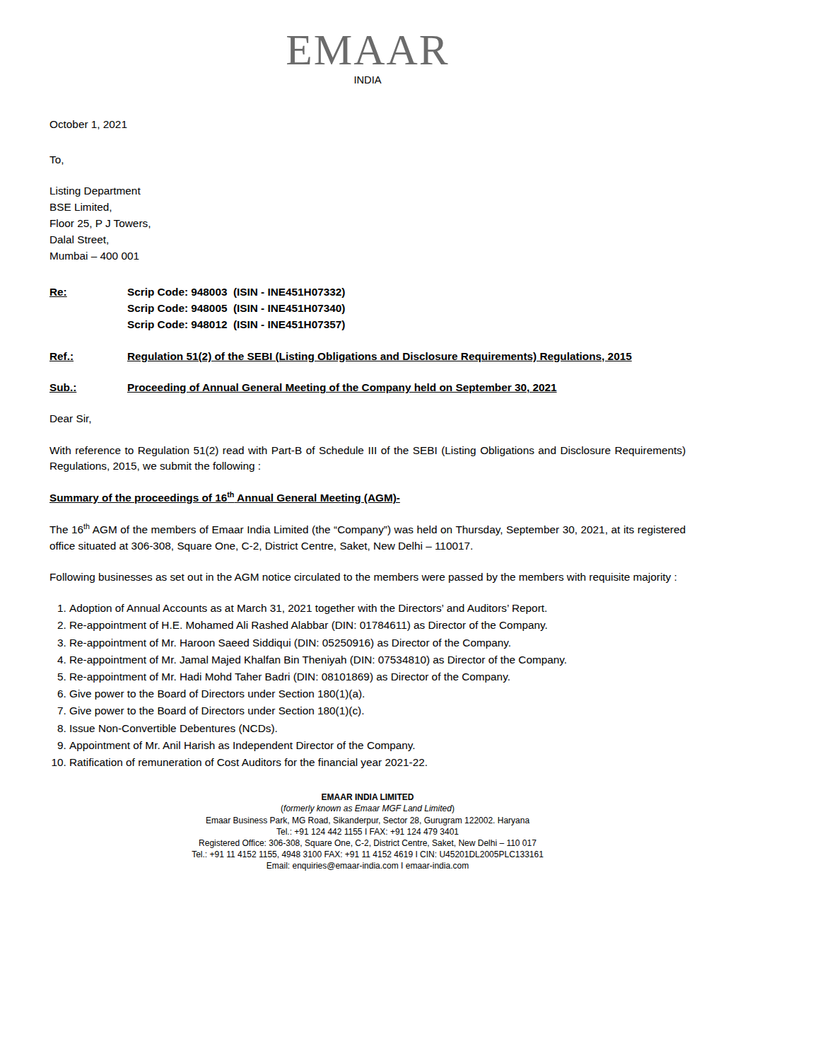EMAAR
INDIA
October 1, 2021
To,
Listing Department
BSE Limited,
Floor 25, P J Towers,
Dalal Street,
Mumbai – 400 001
Re:
Scrip Code: 948003 (ISIN - INE451H07332)
Scrip Code: 948005 (ISIN - INE451H07340)
Scrip Code: 948012 (ISIN - INE451H07357)
Ref.:
Regulation 51(2) of the SEBI (Listing Obligations and Disclosure Requirements) Regulations, 2015
Sub.:
Proceeding of Annual General Meeting of the Company held on September 30, 2021
Dear Sir,
With reference to Regulation 51(2) read with Part-B of Schedule III of the SEBI (Listing Obligations and Disclosure Requirements) Regulations, 2015, we submit the following :
Summary of the proceedings of 16th Annual General Meeting (AGM)-
The 16th AGM of the members of Emaar India Limited (the “Company”) was held on Thursday, September 30, 2021, at its registered office situated at 306-308, Square One, C-2, District Centre, Saket, New Delhi – 110017.
Following businesses as set out in the AGM notice circulated to the members were passed by the members with requisite majority :
Adoption of Annual Accounts as at March 31, 2021 together with the Directors’ and Auditors’ Report.
Re-appointment of H.E. Mohamed Ali Rashed Alabbar (DIN: 01784611) as Director of the Company.
Re-appointment of Mr. Haroon Saeed Siddiqui (DIN: 05250916) as Director of the Company.
Re-appointment of Mr. Jamal Majed Khalfan Bin Theniyah (DIN: 07534810) as Director of the Company.
Re-appointment of Mr. Hadi Mohd Taher Badri (DIN: 08101869) as Director of the Company.
Give power to the Board of Directors under Section 180(1)(a).
Give power to the Board of Directors under Section 180(1)(c).
Issue Non-Convertible Debentures (NCDs).
Appointment of Mr. Anil Harish as Independent Director of the Company.
Ratification of remuneration of Cost Auditors for the financial year 2021-22.
EMAAR INDIA LIMITED
(formerly known as Emaar MGF Land Limited)
Emaar Business Park, MG Road, Sikanderpur, Sector 28, Gurugram 122002. Haryana
Tel.: +91 124 442 1155 I FAX: +91 124 479 3401
Registered Office: 306-308, Square One, C-2, District Centre, Saket, New Delhi – 110 017
Tel.: +91 11 4152 1155, 4948 3100 FAX: +91 11 4152 4619 I CIN: U45201DL2005PLC133161
Email: enquiries@emaar-india.com I emaar-india.com